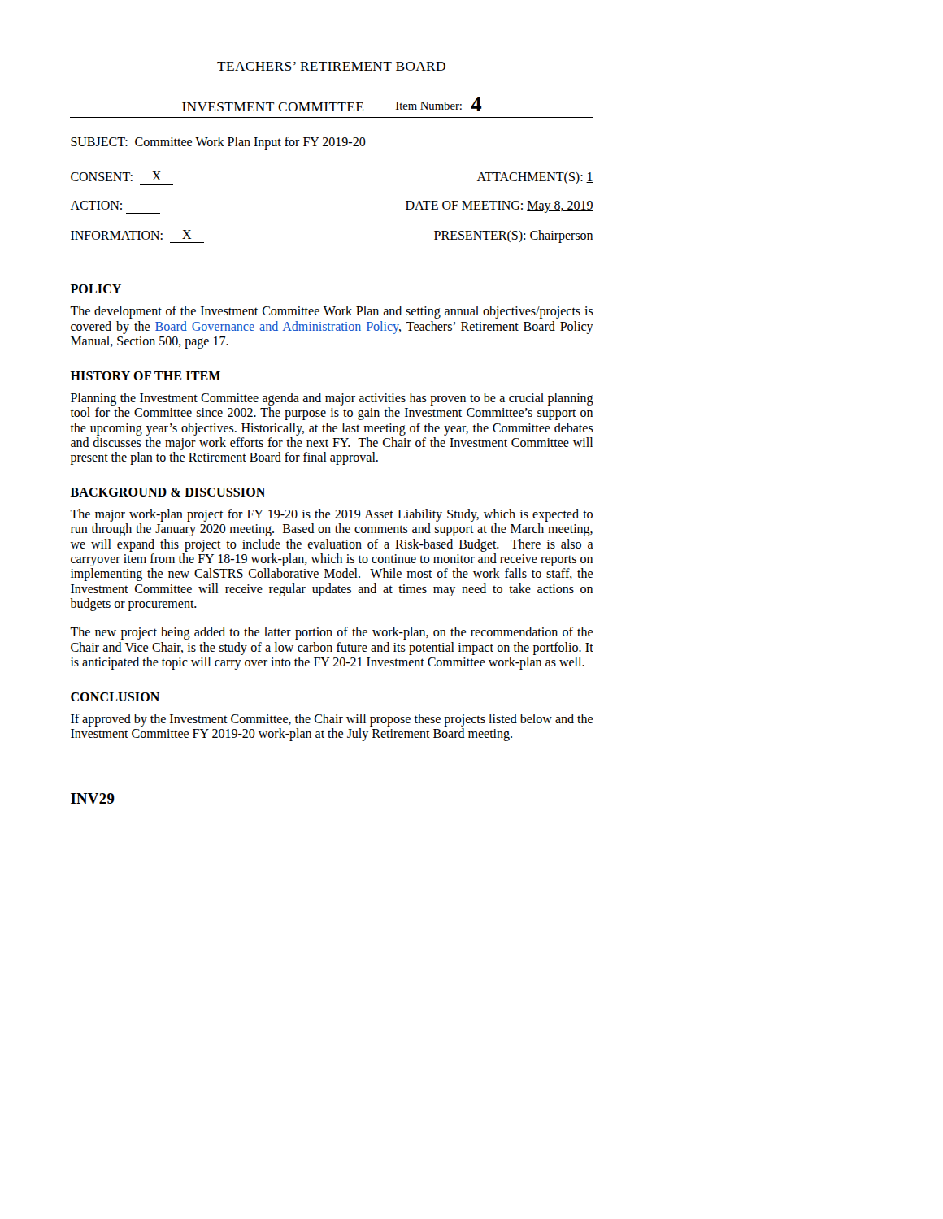TEACHERS’ RETIREMENT BOARD
INVESTMENT COMMITTEE Item Number: 4
SUBJECT: Committee Work Plan Input for FY 2019-20
| CONSENT: X | ATTACHMENT(S): 1 |
| ACTION: | DATE OF MEETING: May 8, 2019 |
| INFORMATION: X | PRESENTER(S): Chairperson |
POLICY
The development of the Investment Committee Work Plan and setting annual objectives/projects is covered by the Board Governance and Administration Policy, Teachers’ Retirement Board Policy Manual, Section 500, page 17.
HISTORY OF THE ITEM
Planning the Investment Committee agenda and major activities has proven to be a crucial planning tool for the Committee since 2002. The purpose is to gain the Investment Committee’s support on the upcoming year’s objectives. Historically, at the last meeting of the year, the Committee debates and discusses the major work efforts for the next FY. The Chair of the Investment Committee will present the plan to the Retirement Board for final approval.
BACKGROUND & DISCUSSION
The major work-plan project for FY 19-20 is the 2019 Asset Liability Study, which is expected to run through the January 2020 meeting. Based on the comments and support at the March meeting, we will expand this project to include the evaluation of a Risk-based Budget. There is also a carryover item from the FY 18-19 work-plan, which is to continue to monitor and receive reports on implementing the new CalSTRS Collaborative Model. While most of the work falls to staff, the Investment Committee will receive regular updates and at times may need to take actions on budgets or procurement.
The new project being added to the latter portion of the work-plan, on the recommendation of the Chair and Vice Chair, is the study of a low carbon future and its potential impact on the portfolio. It is anticipated the topic will carry over into the FY 20-21 Investment Committee work-plan as well.
CONCLUSION
If approved by the Investment Committee, the Chair will propose these projects listed below and the Investment Committee FY 2019-20 work-plan at the July Retirement Board meeting.
INV29